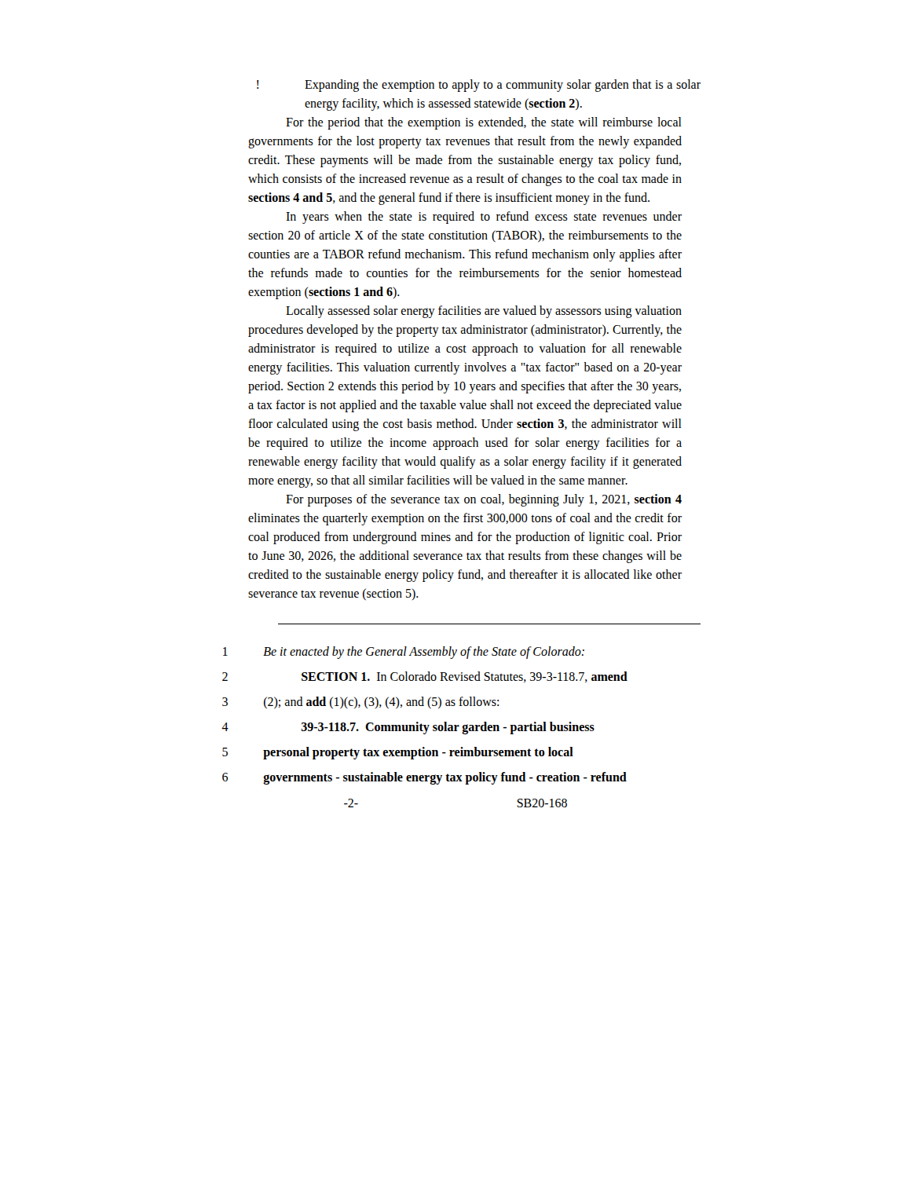!
Expanding the exemption to apply to a community solar garden that is a solar energy facility, which is assessed statewide (section 2).
For the period that the exemption is extended, the state will reimburse local governments for the lost property tax revenues that result from the newly expanded credit. These payments will be made from the sustainable energy tax policy fund, which consists of the increased revenue as a result of changes to the coal tax made in sections 4 and 5, and the general fund if there is insufficient money in the fund.
In years when the state is required to refund excess state revenues under section 20 of article X of the state constitution (TABOR), the reimbursements to the counties are a TABOR refund mechanism. This refund mechanism only applies after the refunds made to counties for the reimbursements for the senior homestead exemption (sections 1 and 6).
Locally assessed solar energy facilities are valued by assessors using valuation procedures developed by the property tax administrator (administrator). Currently, the administrator is required to utilize a cost approach to valuation for all renewable energy facilities. This valuation currently involves a "tax factor" based on a 20-year period. Section 2 extends this period by 10 years and specifies that after the 30 years, a tax factor is not applied and the taxable value shall not exceed the depreciated value floor calculated using the cost basis method. Under section 3, the administrator will be required to utilize the income approach used for solar energy facilities for a renewable energy facility that would qualify as a solar energy facility if it generated more energy, so that all similar facilities will be valued in the same manner.
For purposes of the severance tax on coal, beginning July 1, 2021, section 4 eliminates the quarterly exemption on the first 300,000 tons of coal and the credit for coal produced from underground mines and for the production of lignitic coal. Prior to June 30, 2026, the additional severance tax that results from these changes will be credited to the sustainable energy policy fund, and thereafter it is allocated like other severance tax revenue (section 5).
| 1 | Be it enacted by the General Assembly of the State of Colorado: |
| 2 | SECTION 1. In Colorado Revised Statutes, 39-3-118.7, amend |
| 3 | (2); and add (1)(c), (3), (4), and (5) as follows: |
| 4 | 39-3-118.7. Community solar garden - partial business |
| 5 | personal property tax exemption - reimbursement to local |
| 6 | governments - sustainable energy tax policy fund - creation - refund |
-2- SB20-168